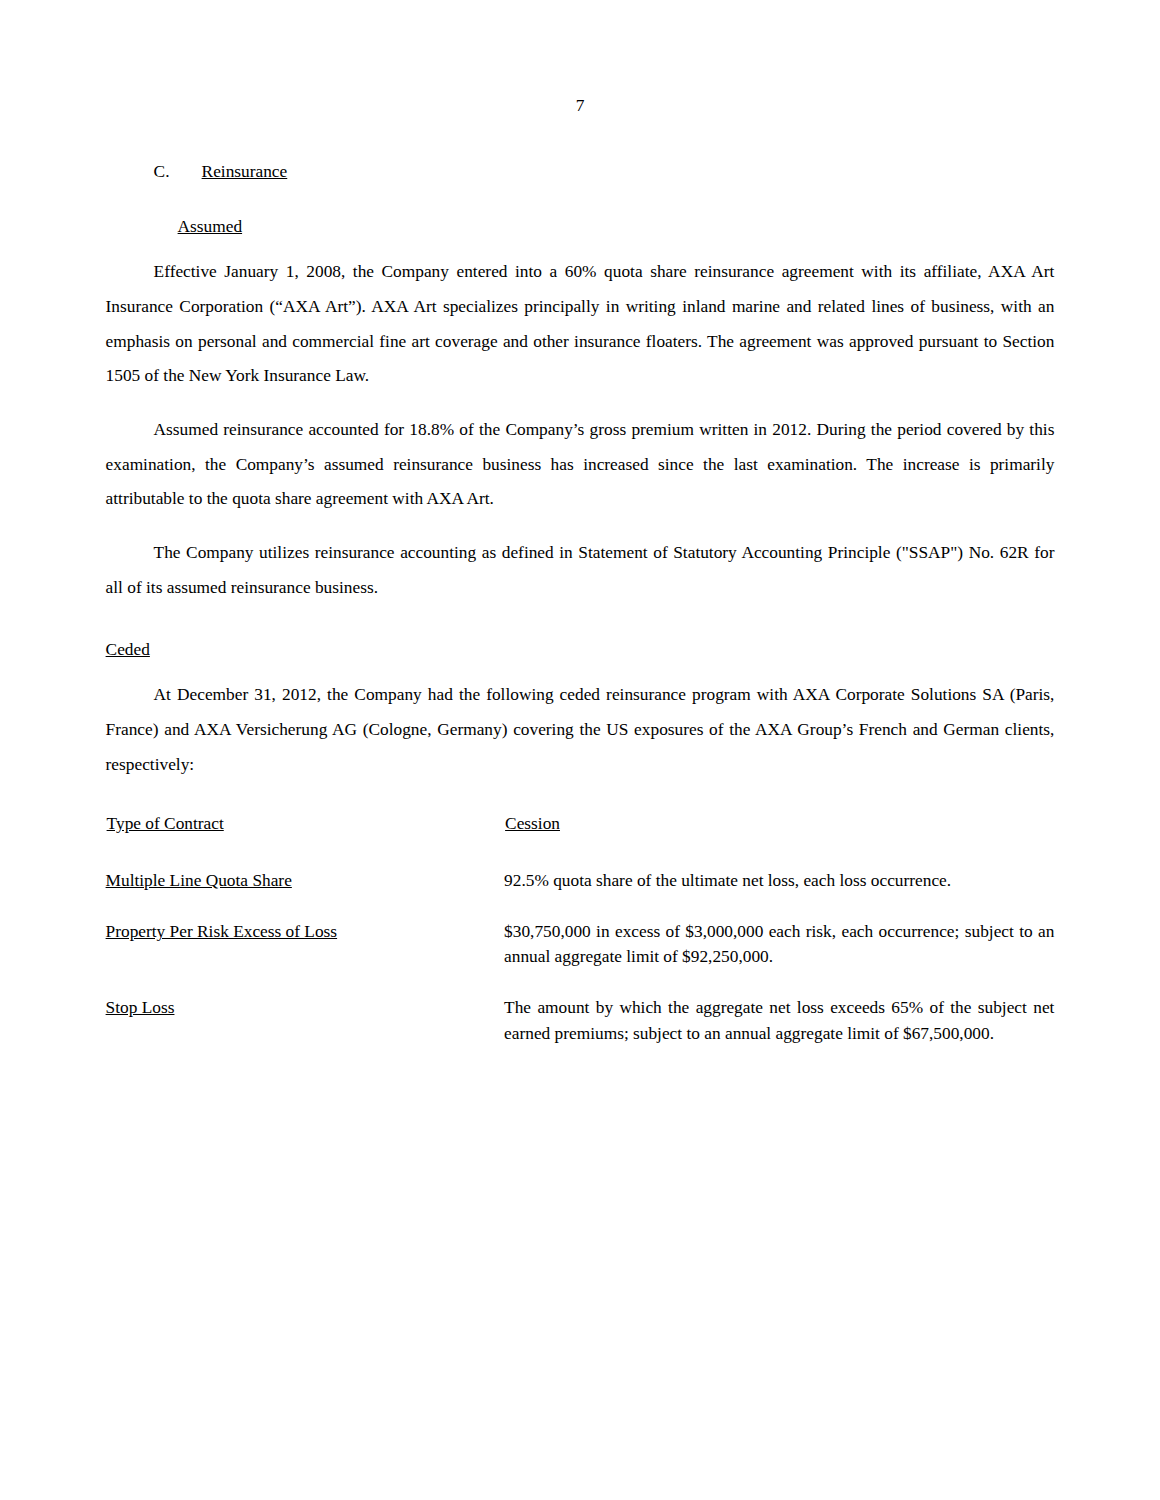7
C. Reinsurance
Assumed
Effective January 1, 2008, the Company entered into a 60% quota share reinsurance agreement with its affiliate, AXA Art Insurance Corporation (“AXA Art”). AXA Art specializes principally in writing inland marine and related lines of business, with an emphasis on personal and commercial fine art coverage and other insurance floaters. The agreement was approved pursuant to Section 1505 of the New York Insurance Law.
Assumed reinsurance accounted for 18.8% of the Company’s gross premium written in 2012. During the period covered by this examination, the Company’s assumed reinsurance business has increased since the last examination. The increase is primarily attributable to the quota share agreement with AXA Art.
The Company utilizes reinsurance accounting as defined in Statement of Statutory Accounting Principle ("SSAP") No. 62R for all of its assumed reinsurance business.
Ceded
At December 31, 2012, the Company had the following ceded reinsurance program with AXA Corporate Solutions SA (Paris, France) and AXA Versicherung AG (Cologne, Germany) covering the US exposures of the AXA Group’s French and German clients, respectively:
| Type of Contract | Cession |
| --- | --- |
| Multiple Line Quota Share | 92.5% quota share of the ultimate net loss, each loss occurrence. |
| Property Per Risk Excess of Loss | $30,750,000 in excess of $3,000,000 each risk, each occurrence; subject to an annual aggregate limit of $92,250,000. |
| Stop Loss | The amount by which the aggregate net loss exceeds 65% of the subject net earned premiums; subject to an annual aggregate limit of $67,500,000. |